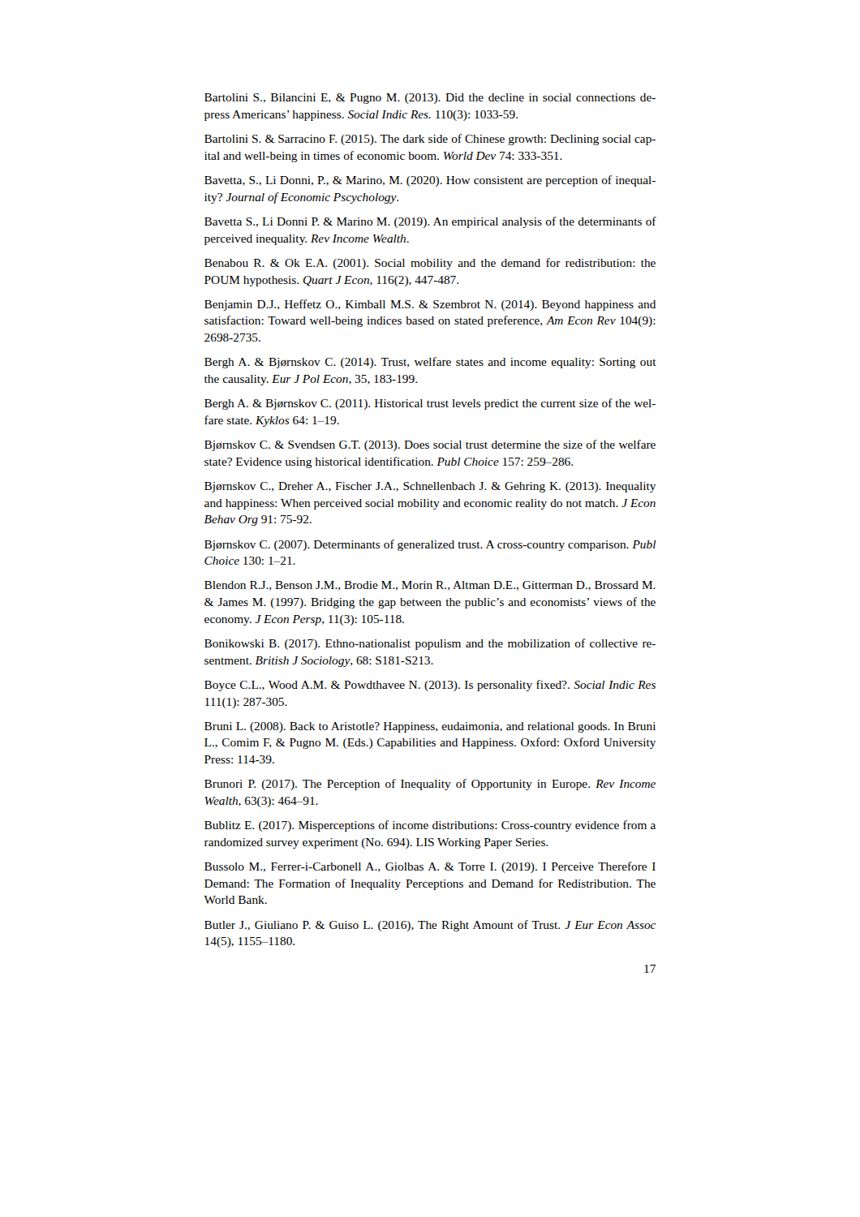Bartolini S., Bilancini E, & Pugno M. (2013). Did the decline in social connections depress Americans’ happiness. Social Indic Res. 110(3): 1033-59.
Bartolini S. & Sarracino F. (2015). The dark side of Chinese growth: Declining social capital and well-being in times of economic boom. World Dev 74: 333-351.
Bavetta, S., Li Donni, P., & Marino, M. (2020). How consistent are perception of inequality? Journal of Economic Pscychology.
Bavetta S., Li Donni P. & Marino M. (2019). An empirical analysis of the determinants of perceived inequality. Rev Income Wealth.
Benabou R. & Ok E.A. (2001). Social mobility and the demand for redistribution: the POUM hypothesis. Quart J Econ, 116(2), 447-487.
Benjamin D.J., Heffetz O., Kimball M.S. & Szembrot N. (2014). Beyond happiness and satisfaction: Toward well-being indices based on stated preference, Am Econ Rev 104(9): 2698-2735.
Bergh A. & Bjørnskov C. (2014). Trust, welfare states and income equality: Sorting out the causality. Eur J Pol Econ, 35, 183-199.
Bergh A. & Bjørnskov C. (2011). Historical trust levels predict the current size of the welfare state. Kyklos 64: 1–19.
Bjørnskov C. & Svendsen G.T. (2013). Does social trust determine the size of the welfare state? Evidence using historical identification. Publ Choice 157: 259–286.
Bjørnskov C., Dreher A., Fischer J.A., Schnellenbach J. & Gehring K. (2013). Inequality and happiness: When perceived social mobility and economic reality do not match. J Econ Behav Org 91: 75-92.
Bjørnskov C. (2007). Determinants of generalized trust. A cross-country comparison. Publ Choice 130: 1–21.
Blendon R.J., Benson J.M., Brodie M., Morin R., Altman D.E., Gitterman D., Brossard M. & James M. (1997). Bridging the gap between the public’s and economists’ views of the economy. J Econ Persp, 11(3): 105-118.
Bonikowski B. (2017). Ethno-nationalist populism and the mobilization of collective resentment. British J Sociology, 68: S181-S213.
Boyce C.L., Wood A.M. & Powdthavee N. (2013). Is personality fixed?. Social Indic Res 111(1): 287-305.
Bruni L. (2008). Back to Aristotle? Happiness, eudaimonia, and relational goods. In Bruni L., Comim F, & Pugno M. (Eds.) Capabilities and Happiness. Oxford: Oxford University Press: 114-39.
Brunori P. (2017). The Perception of Inequality of Opportunity in Europe. Rev Income Wealth, 63(3): 464–91.
Bublitz E. (2017). Misperceptions of income distributions: Cross-country evidence from a randomized survey experiment (No. 694). LIS Working Paper Series.
Bussolo M., Ferrer-i-Carbonell A., Giolbas A. & Torre I. (2019). I Perceive Therefore I Demand: The Formation of Inequality Perceptions and Demand for Redistribution. The World Bank.
Butler J., Giuliano P. & Guiso L. (2016), The Right Amount of Trust. J Eur Econ Assoc 14(5), 1155–1180.
17